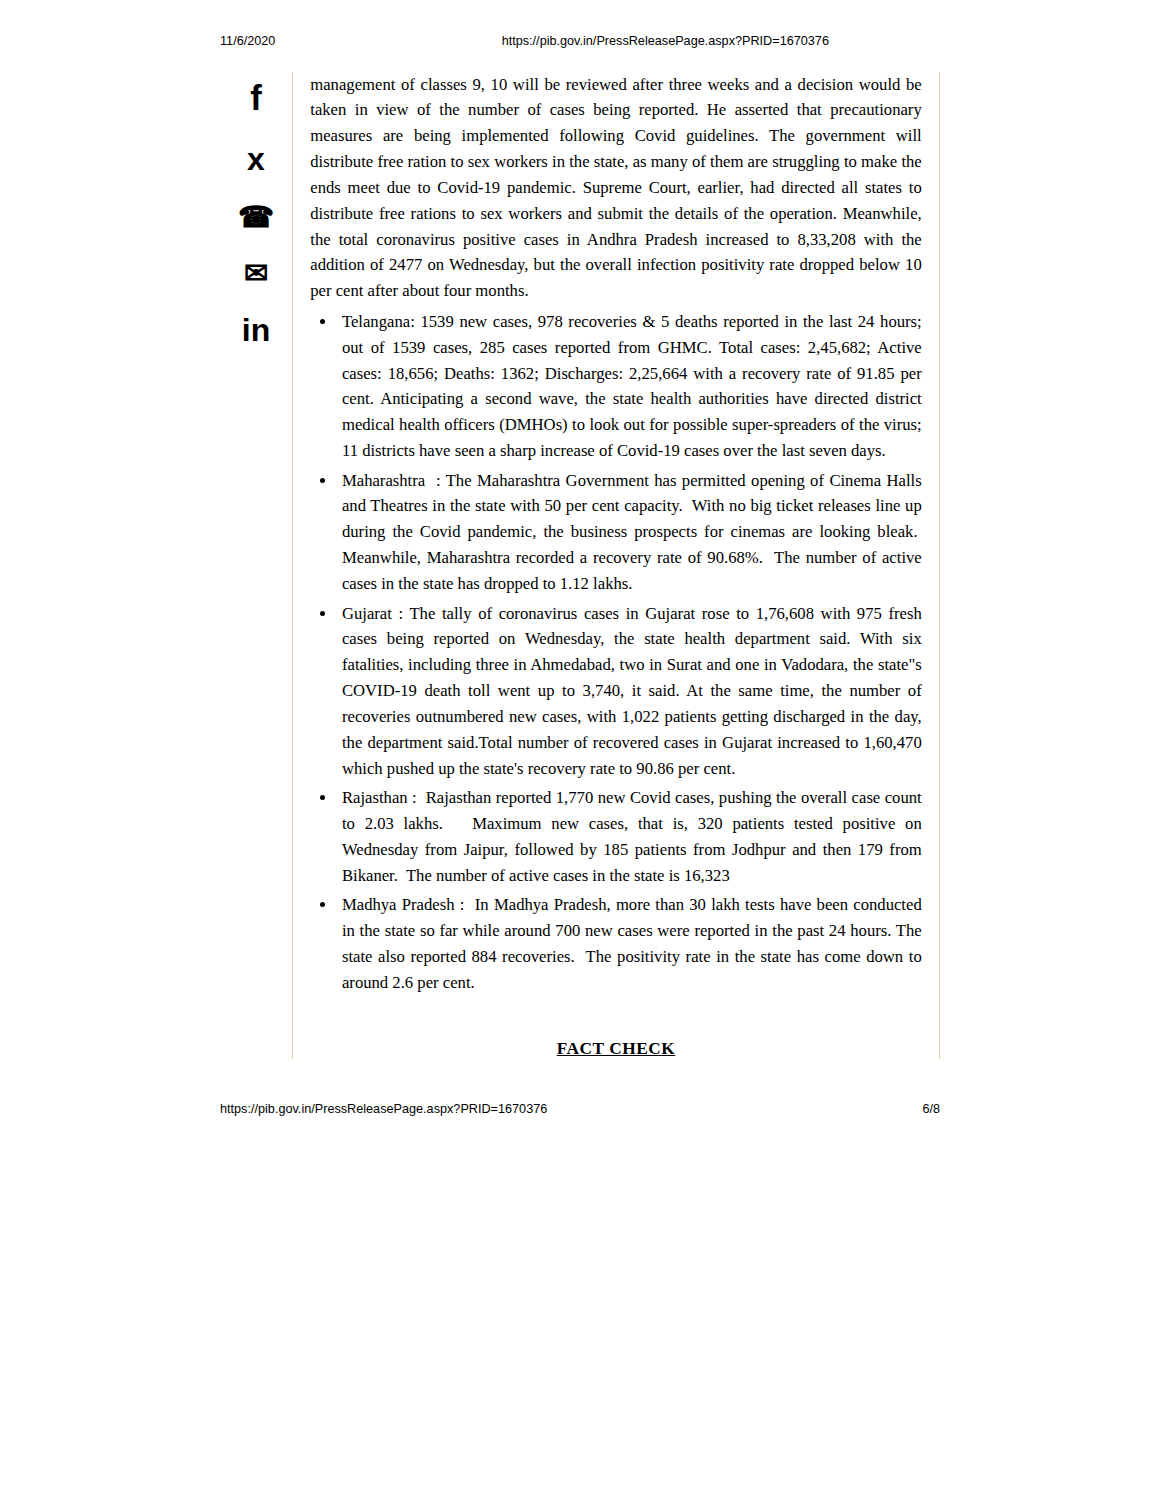11/6/2020 https://pib.gov.in/PressReleasePage.aspx?PRID=1670376
f x ☎ ✉ in
management of classes 9, 10 will be reviewed after three weeks and a decision would be taken in view of the number of cases being reported. He asserted that precautionary measures are being implemented following Covid guidelines. The government will distribute free ration to sex workers in the state, as many of them are struggling to make the ends meet due to Covid-19 pandemic. Supreme Court, earlier, had directed all states to distribute free rations to sex workers and submit the details of the operation. Meanwhile, the total coronavirus positive cases in Andhra Pradesh increased to 8,33,208 with the addition of 2477 on Wednesday, but the overall infection positivity rate dropped below 10 per cent after about four months.
Telangana: 1539 new cases, 978 recoveries & 5 deaths reported in the last 24 hours; out of 1539 cases, 285 cases reported from GHMC. Total cases: 2,45,682; Active cases: 18,656; Deaths: 1362; Discharges: 2,25,664 with a recovery rate of 91.85 per cent. Anticipating a second wave, the state health authorities have directed district medical health officers (DMHOs) to look out for possible super-spreaders of the virus; 11 districts have seen a sharp increase of Covid-19 cases over the last seven days.
Maharashtra : The Maharashtra Government has permitted opening of Cinema Halls and Theatres in the state with 50 per cent capacity. With no big ticket releases line up during the Covid pandemic, the business prospects for cinemas are looking bleak. Meanwhile, Maharashtra recorded a recovery rate of 90.68%. The number of active cases in the state has dropped to 1.12 lakhs.
Gujarat : The tally of coronavirus cases in Gujarat rose to 1,76,608 with 975 fresh cases being reported on Wednesday, the state health department said. With six fatalities, including three in Ahmedabad, two in Surat and one in Vadodara, the state"s COVID-19 death toll went up to 3,740, it said. At the same time, the number of recoveries outnumbered new cases, with 1,022 patients getting discharged in the day, the department said.Total number of recovered cases in Gujarat increased to 1,60,470 which pushed up the state's recovery rate to 90.86 per cent.
Rajasthan : Rajasthan reported 1,770 new Covid cases, pushing the overall case count to 2.03 lakhs. Maximum new cases, that is, 320 patients tested positive on Wednesday from Jaipur, followed by 185 patients from Jodhpur and then 179 from Bikaner. The number of active cases in the state is 16,323
Madhya Pradesh : In Madhya Pradesh, more than 30 lakh tests have been conducted in the state so far while around 700 new cases were reported in the past 24 hours. The state also reported 884 recoveries. The positivity rate in the state has come down to around 2.6 per cent.
FACT CHECK
https://pib.gov.in/PressReleasePage.aspx?PRID=1670376 6/8